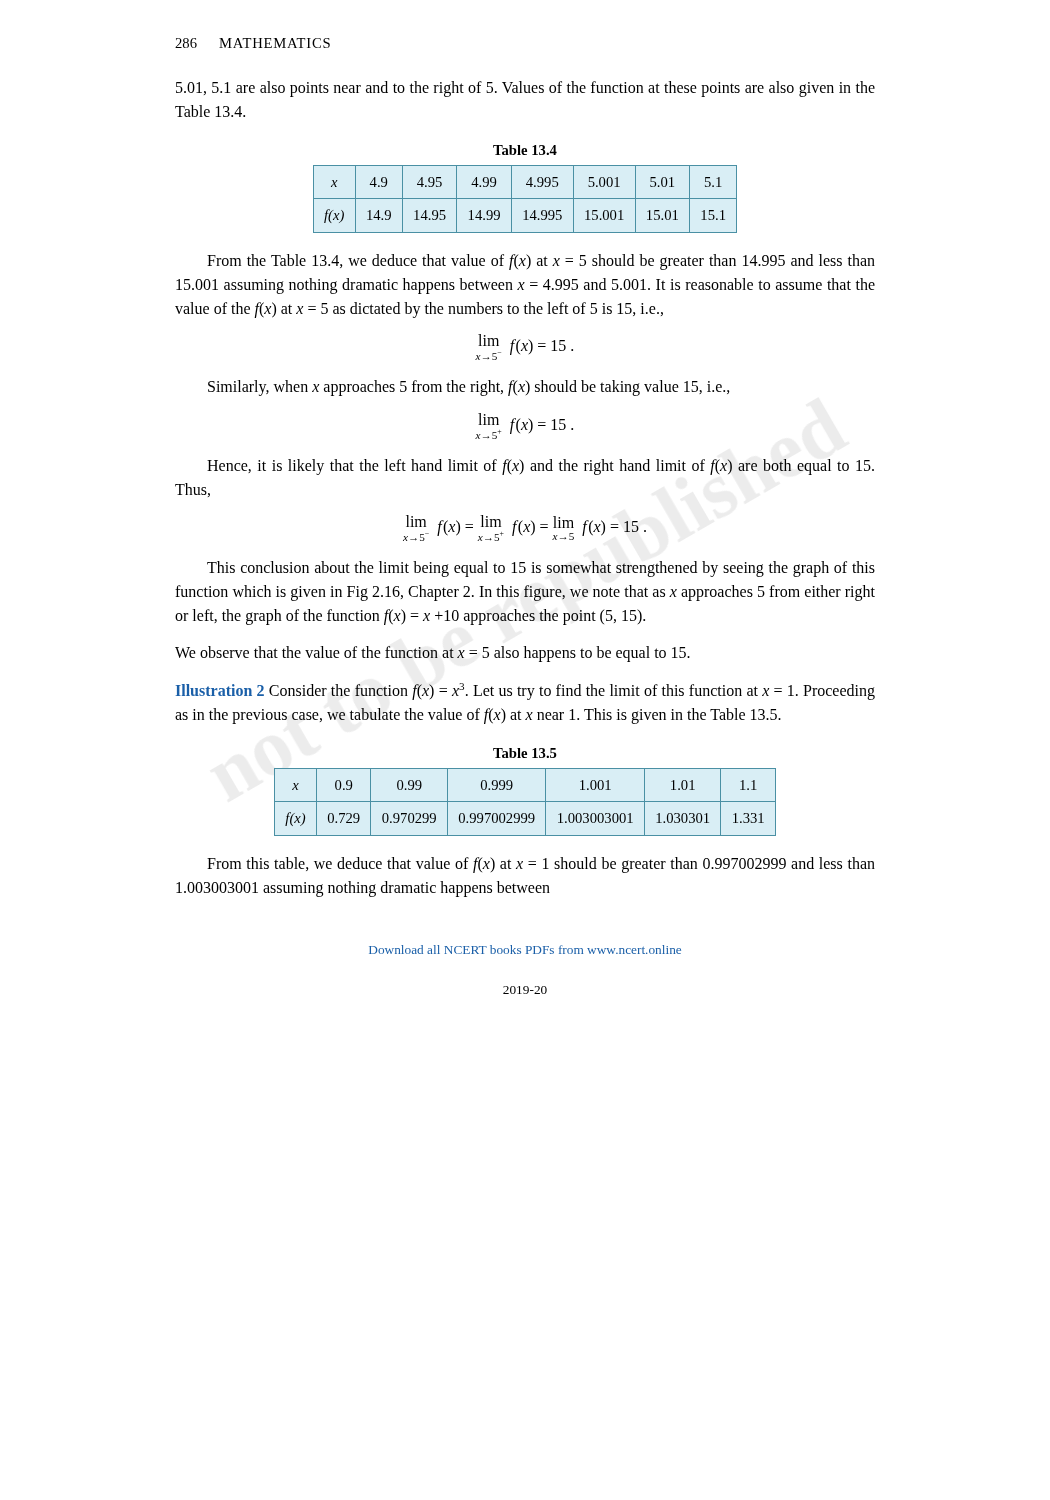not to be republished
286 MATHEMATICS
5.01, 5.1 are also points near and to the right of 5. Values of the function at these points are also given in the Table 13.4.
Table 13.4
| x | 4.9 | 4.95 | 4.99 | 4.995 | 5.001 | 5.01 | 5.1 |
| f ( x ) | 14.9 | 14.95 | 14.99 | 14.995 | 15.001 | 15.01 | 15.1 |
From the Table 13.4, we deduce that value of f(x) at x = 5 should be greater than 14.995 and less than 15.001 assuming nothing dramatic happens between x = 4.995 and 5.001. It is reasonable to assume that the value of the f(x) at x = 5 as dictated by the numbers to the left of 5 is 15, i.e.,
lim x→5− f (x) = 15 .
Similarly, when x approaches 5 from the right, f(x) should be taking value 15, i.e.,
lim x→5+ f (x) = 15 .
Hence, it is likely that the left hand limit of f(x) and the right hand limit of f(x) are both equal to 15. Thus,
lim x→5− f (x) = lim x→5+ f (x) = lim x→5 f (x) = 15 .
This conclusion about the limit being equal to 15 is somewhat strengthened by seeing the graph of this function which is given in Fig 2.16, Chapter 2. In this figure, we note that as x approaches 5 from either right or left, the graph of the function f(x) = x +10 approaches the point (5, 15).
We observe that the value of the function at x = 5 also happens to be equal to 15.
Illustration 2 Consider the function f(x) = x3. Let us try to find the limit of this function at x = 1. Proceeding as in the previous case, we tabulate the value of f(x) at x near 1. This is given in the Table 13.5.
Table 13.5
| x | 0.9 | 0.99 | 0.999 | 1.001 | 1.01 | 1.1 |
| f ( x ) | 0.729 | 0.970299 | 0.997002999 | 1.003003001 | 1.030301 | 1.331 |
From this table, we deduce that value of f(x) at x = 1 should be greater than 0.997002999 and less than 1.003003001 assuming nothing dramatic happens between
Download all NCERT books PDFs from www.ncert.online
2019-20